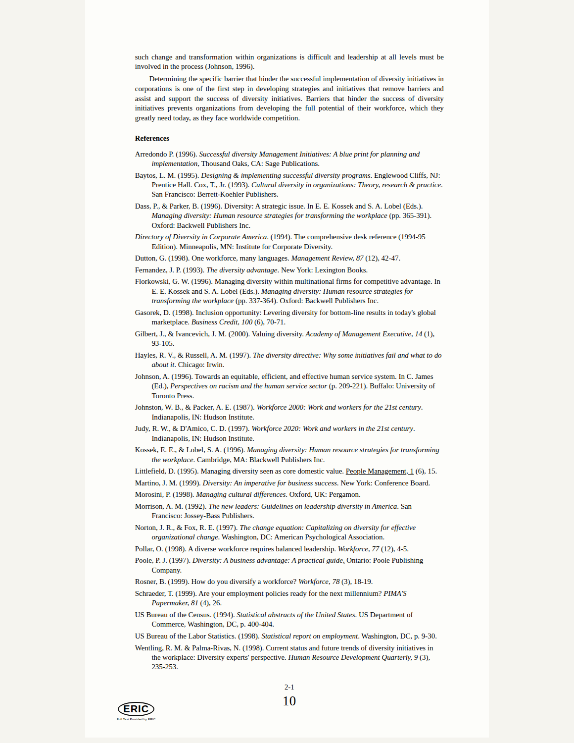such change and transformation within organizations is difficult and leadership at all levels must be involved in the process (Johnson, 1996).
Determining the specific barrier that hinder the successful implementation of diversity initiatives in corporations is one of the first step in developing strategies and initiatives that remove barriers and assist and support the success of diversity initiatives. Barriers that hinder the success of diversity initiatives prevents organizations from developing the full potential of their workforce, which they greatly need today, as they face worldwide competition.
References
Arredondo P. (1996). Successful diversity Management Initiatives: A blue print for planning and implementation, Thousand Oaks, CA: Sage Publications.
Baytos, L. M. (1995). Designing & implementing successful diversity programs. Englewood Cliffs, NJ: Prentice Hall. Cox, T., Jr. (1993). Cultural diversity in organizations: Theory, research & practice. San Francisco: Berrett-Koehler Publishers.
Dass, P., & Parker, B. (1996). Diversity: A strategic issue. In E. E. Kossek and S. A. Lobel (Eds.). Managing diversity: Human resource strategies for transforming the workplace (pp. 365-391). Oxford: Backwell Publishers Inc.
Directory of Diversity in Corporate America. (1994). The comprehensive desk reference (1994-95 Edition). Minneapolis, MN: Institute for Corporate Diversity.
Dutton, G. (1998). One workforce, many languages. Management Review, 87 (12), 42-47.
Fernandez, J. P. (1993). The diversity advantage. New York: Lexington Books.
Florkowski, G. W. (1996). Managing diversity within multinational firms for competitive advantage. In E. E. Kossek and S. A. Lobel (Eds.). Managing diversity: Human resource strategies for transforming the workplace (pp. 337-364). Oxford: Backwell Publishers Inc.
Gasorek, D. (1998). Inclusion opportunity: Levering diversity for bottom-line results in today's global marketplace. Business Credit, 100 (6), 70-71.
Gilbert, J., & Ivancevich, J. M. (2000). Valuing diversity. Academy of Management Executive, 14 (1), 93-105.
Hayles, R. V., & Russell, A. M. (1997). The diversity directive: Why some initiatives fail and what to do about it. Chicago: Irwin.
Johnson, A. (1996). Towards an equitable, efficient, and effective human service system. In C. James (Ed.), Perspectives on racism and the human service sector (p. 209-221). Buffalo: University of Toronto Press.
Johnston, W. B., & Packer, A. E. (1987). Workforce 2000: Work and workers for the 21st century. Indianapolis, IN: Hudson Institute.
Judy, R. W., & D'Amico, C. D. (1997). Workforce 2020: Work and workers in the 21st century. Indianapolis, IN: Hudson Institute.
Kossek, E. E., & Lobel, S. A. (1996). Managing diversity: Human resource strategies for transforming the workplace. Cambridge, MA: Blackwell Publishers Inc.
Littlefield, D. (1995). Managing diversity seen as core domestic value. People Management, 1 (6), 15.
Martino, J. M. (1999). Diversity: An imperative for business success. New York: Conference Board.
Morosini, P. (1998). Managing cultural differences. Oxford, UK: Pergamon.
Morrison, A. M. (1992). The new leaders: Guidelines on leadership diversity in America. San Francisco: Jossey-Bass Publishers.
Norton, J. R., & Fox, R. E. (1997). The change equation: Capitalizing on diversity for effective organizational change. Washington, DC: American Psychological Association.
Pollar, O. (1998). A diverse workforce requires balanced leadership. Workforce, 77 (12), 4-5.
Poole, P. J. (1997). Diversity: A business advantage: A practical guide, Ontario: Poole Publishing Company.
Rosner, B. (1999). How do you diversify a workforce? Workforce, 78 (3), 18-19.
Schraeder, T. (1999). Are your employment policies ready for the next millennium? PIMA'S Papermaker, 81 (4), 26.
US Bureau of the Census. (1994). Statistical abstracts of the United States. US Department of Commerce, Washington, DC, p. 400-404.
US Bureau of the Labor Statistics. (1998). Statistical report on employment. Washington, DC, p. 9-30.
Wentling, R. M. & Palma-Rivas, N. (1998). Current status and future trends of diversity initiatives in the workplace: Diversity experts' perspective. Human Resource Development Quarterly, 9 (3), 235-253.
2-1
10
ERIC Full Text Provided by ERIC